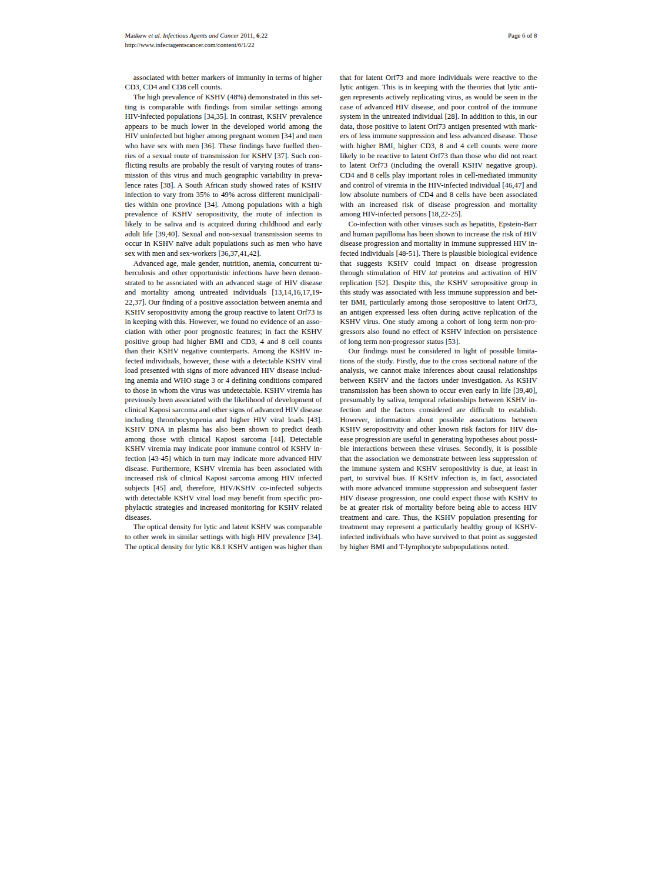Maskew et al. Infectious Agents and Cancer 2011, 6:22 http://www.infectagentscancer.com/content/6/1/22
Page 6 of 8
associated with better markers of immunity in terms of higher CD3, CD4 and CD8 cell counts.
The high prevalence of KSHV (48%) demonstrated in this setting is comparable with findings from similar settings among HIV-infected populations [34,35]. In contrast, KSHV prevalence appears to be much lower in the developed world among the HIV uninfected but higher among pregnant women [34] and men who have sex with men [36]. These findings have fuelled theories of a sexual route of transmission for KSHV [37]. Such conflicting results are probably the result of varying routes of transmission of this virus and much geographic variability in prevalence rates [38]. A South African study showed rates of KSHV infection to vary from 35% to 49% across different municipalities within one province [34]. Among populations with a high prevalence of KSHV seropositivity, the route of infection is likely to be saliva and is acquired during childhood and early adult life [39,40]. Sexual and non-sexual transmission seems to occur in KSHV naïve adult populations such as men who have sex with men and sex-workers [36,37,41,42].
Advanced age, male gender, nutrition, anemia, concurrent tuberculosis and other opportunistic infections have been demonstrated to be associated with an advanced stage of HIV disease and mortality among untreated individuals [13,14,16,17,19-22,37]. Our finding of a positive association between anemia and KSHV seropositivity among the group reactive to latent Orf73 is in keeping with this. However, we found no evidence of an association with other poor prognostic features; in fact the KSHV positive group had higher BMI and CD3, 4 and 8 cell counts than their KSHV negative counterparts. Among the KSHV infected individuals, however, those with a detectable KSHV viral load presented with signs of more advanced HIV disease including anemia and WHO stage 3 or 4 defining conditions compared to those in whom the virus was undetectable. KSHV viremia has previously been associated with the likelihood of development of clinical Kaposi sarcoma and other signs of advanced HIV disease including thrombocytopenia and higher HIV viral loads [43]. KSHV DNA in plasma has also been shown to predict death among those with clinical Kaposi sarcoma [44]. Detectable KSHV viremia may indicate poor immune control of KSHV infection [43-45] which in turn may indicate more advanced HIV disease. Furthermore, KSHV viremia has been associated with increased risk of clinical Kaposi sarcoma among HIV infected subjects [45] and, therefore, HIV/KSHV co-infected subjects with detectable KSHV viral load may benefit from specific prophylactic strategies and increased monitoring for KSHV related diseases.
The optical density for lytic and latent KSHV was comparable to other work in similar settings with high HIV prevalence [34]. The optical density for lytic K8.1 KSHV antigen was higher than that for latent Orf73 and more individuals were reactive to the lytic antigen. This is in keeping with the theories that lytic antigen represents actively replicating virus, as would be seen in the case of advanced HIV disease, and poor control of the immune system in the untreated individual [28]. In addition to this, in our data, those positive to latent Orf73 antigen presented with markers of less immune suppression and less advanced disease. Those with higher BMI, higher CD3, 8 and 4 cell counts were more likely to be reactive to latent Orf73 than those who did not react to latent Orf73 (including the overall KSHV negative group). CD4 and 8 cells play important roles in cell-mediated immunity and control of viremia in the HIV-infected individual [46,47] and low absolute numbers of CD4 and 8 cells have been associated with an increased risk of disease progression and mortality among HIV-infected persons [18,22-25].
Co-infection with other viruses such as hepatitis, Epstein-Barr and human papilloma has been shown to increase the risk of HIV disease progression and mortality in immune suppressed HIV infected individuals [48-51]. There is plausible biological evidence that suggests KSHV could impact on disease progression through stimulation of HIV tat proteins and activation of HIV replication [52]. Despite this, the KSHV seropositive group in this study was associated with less immune suppression and better BMI, particularly among those seropositive to latent Orf73, an antigen expressed less often during active replication of the KSHV virus. One study among a cohort of long term non-progressors also found no effect of KSHV infection on persistence of long term non-progressor status [53].
Our findings must be considered in light of possible limitations of the study. Firstly, due to the cross sectional nature of the analysis, we cannot make inferences about causal relationships between KSHV and the factors under investigation. As KSHV transmission has been shown to occur even early in life [39,40], presumably by saliva, temporal relationships between KSHV infection and the factors considered are difficult to establish. However, information about possible associations between KSHV seropositivity and other known risk factors for HIV disease progression are useful in generating hypotheses about possible interactions between these viruses. Secondly, it is possible that the association we demonstrate between less suppression of the immune system and KSHV seropositivity is due, at least in part, to survival bias. If KSHV infection is, in fact, associated with more advanced immune suppression and subsequent faster HIV disease progression, one could expect those with KSHV to be at greater risk of mortality before being able to access HIV treatment and care. Thus, the KSHV population presenting for treatment may represent a particularly healthy group of KSHV-infected individuals who have survived to that point as suggested by higher BMI and T-lymphocyte subpopulations noted.